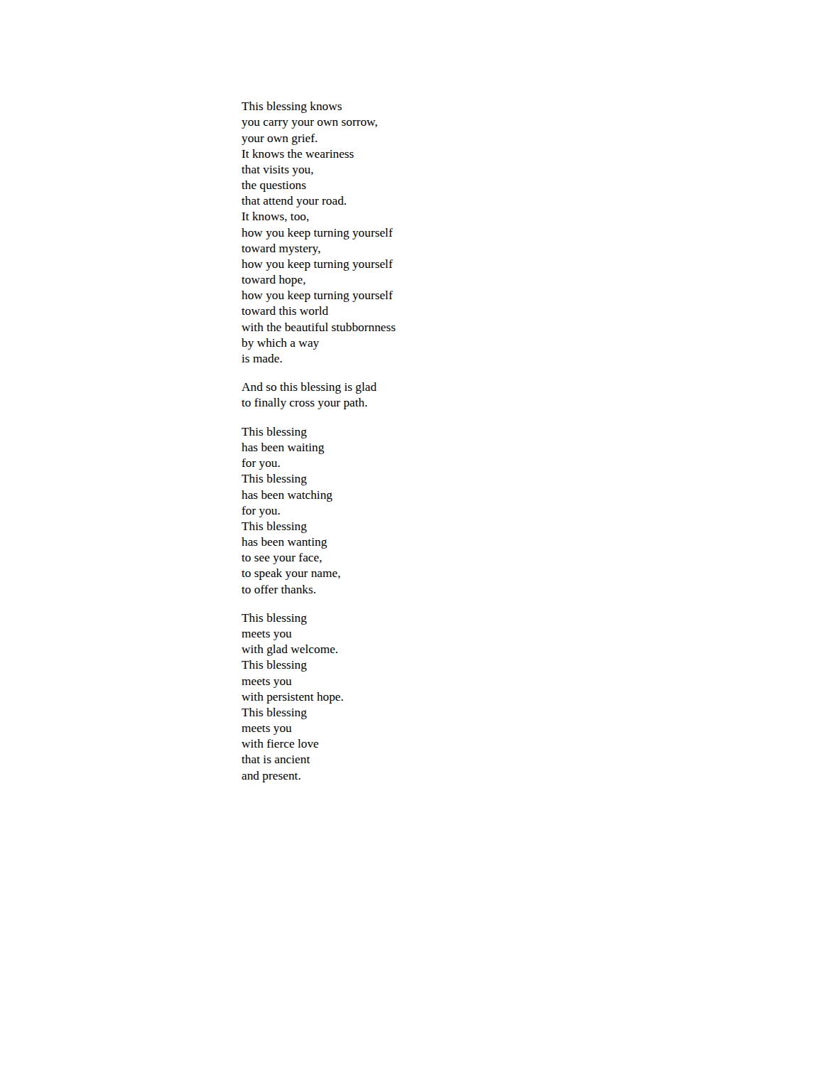This blessing knows
you carry your own sorrow,
your own grief.
It knows the weariness
that visits you,
the questions
that attend your road.
It knows, too,
how you keep turning yourself
toward mystery,
how you keep turning yourself
toward hope,
how you keep turning yourself
toward this world
with the beautiful stubbornness
by which a way
is made.
And so this blessing is glad
to finally cross your path.
This blessing
has been waiting
for you.
This blessing
has been watching
for you.
This blessing
has been wanting
to see your face,
to speak your name,
to offer thanks.
This blessing
meets you
with glad welcome.
This blessing
meets you
with persistent hope.
This blessing
meets you
with fierce love
that is ancient
and present.